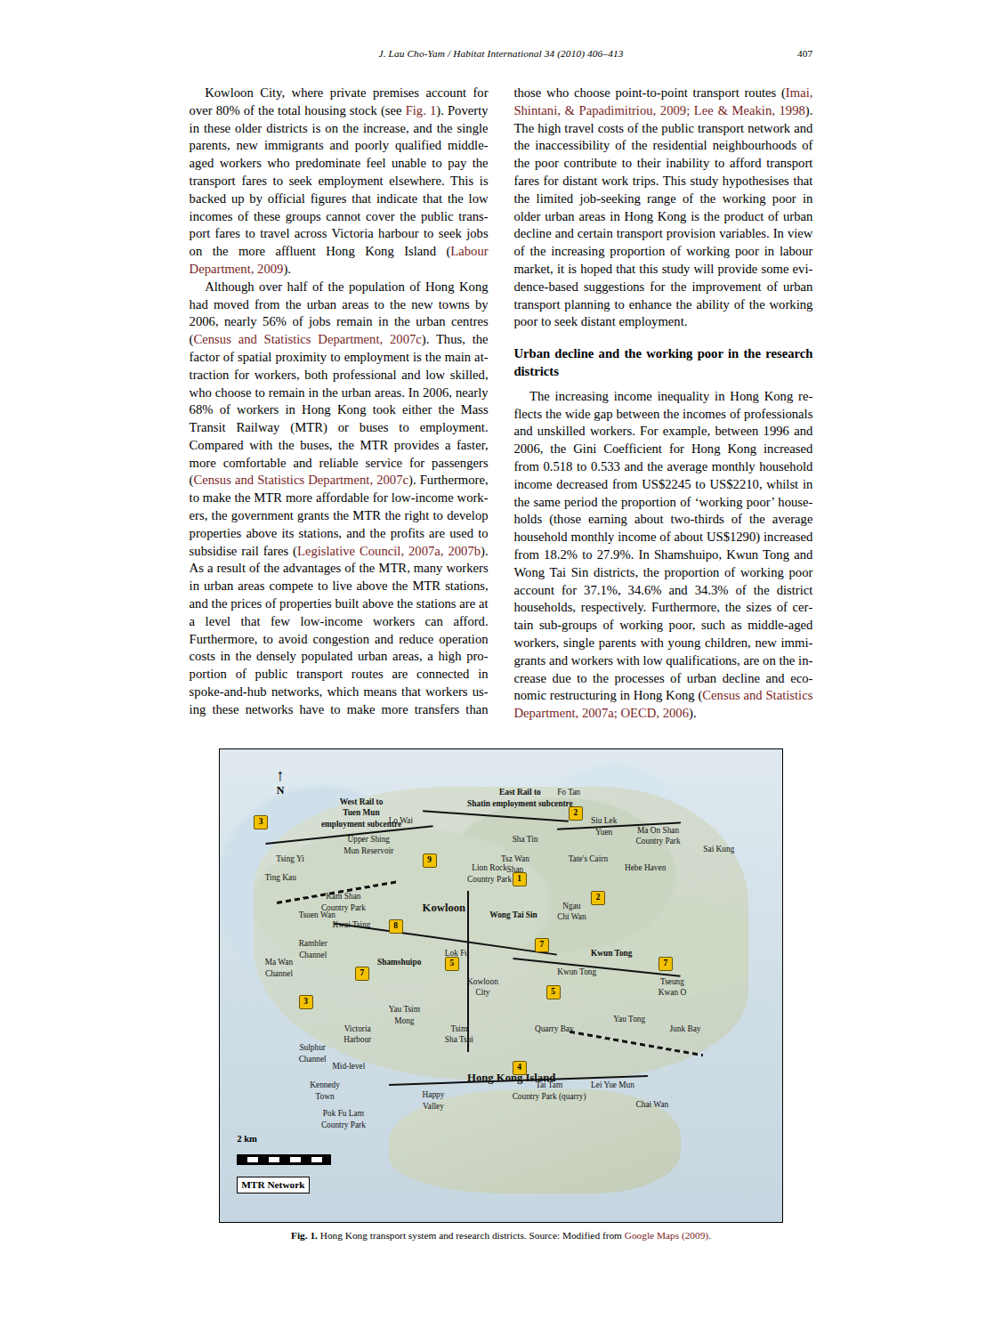J. Lau Cho-Yam / Habitat International 34 (2010) 406–413 407
Kowloon City, where private premises account for over 80% of the total housing stock (see Fig. 1). Poverty in these older districts is on the increase, and the single parents, new immigrants and poorly qualified middle-aged workers who predominate feel unable to pay the transport fares to seek employment elsewhere. This is backed up by official figures that indicate that the low incomes of these groups cannot cover the public transport fares to travel across Victoria harbour to seek jobs on the more affluent Hong Kong Island (Labour Department, 2009).
Although over half of the population of Hong Kong had moved from the urban areas to the new towns by 2006, nearly 56% of jobs remain in the urban centres (Census and Statistics Department, 2007c). Thus, the factor of spatial proximity to employment is the main attraction for workers, both professional and low skilled, who choose to remain in the urban areas. In 2006, nearly 68% of workers in Hong Kong took either the Mass Transit Railway (MTR) or buses to employment. Compared with the buses, the MTR provides a faster, more comfortable and reliable service for passengers (Census and Statistics Department, 2007c). Furthermore, to make the MTR more affordable for low-income workers, the government grants the MTR the right to develop properties above its stations, and the profits are used to subsidise rail fares (Legislative Council, 2007a, 2007b). As a result of the advantages of the MTR, many workers in urban areas compete to live above the MTR stations, and the prices of properties built above the stations are at a level that few low-income workers can afford. Furthermore, to avoid congestion and reduce operation costs in the densely populated urban areas, a high proportion of public transport routes are connected in spoke-and-hub networks, which means that workers using these networks have to make more transfers than those who choose point-to-point transport routes (Imai, Shintani, & Papadimitriou, 2009; Lee & Meakin, 1998). The high travel costs of the public transport network and the inaccessibility of the residential neighbourhoods of the poor contribute to their inability to afford transport fares for distant work trips. This study hypothesises that the limited job-seeking range of the working poor in older urban areas in Hong Kong is the product of urban decline and certain transport provision variables. In view of the increasing proportion of working poor in labour market, it is hoped that this study will provide some evidence-based suggestions for the improvement of urban transport planning to enhance the ability of the working poor to seek distant employment.
Urban decline and the working poor in the research districts
The increasing income inequality in Hong Kong reflects the wide gap between the incomes of professionals and unskilled workers. For example, between 1996 and 2006, the Gini Coefficient for Hong Kong increased from 0.518 to 0.533 and the average monthly household income decreased from US$2245 to US$2210, whilst in the same period the proportion of ‘working poor’ households (those earning about two-thirds of the average household monthly income of about US$1290) increased from 18.2% to 27.9%. In Shamshuipo, Kwun Tong and Wong Tai Sin districts, the proportion of working poor account for 37.1%, 34.6% and 34.3% of the district households, respectively. Furthermore, the sizes of certain sub-groups of working poor, such as middle-aged workers, single parents with young children, new immigrants and workers with low qualifications, are on the increase due to the processes of urban decline and economic restructuring in Hong Kong (Census and Statistics Department, 2007a; OECD, 2006).
↑N
3
9
2
1
2
8
7
5
7
3
5
7
4
West Rail to
Tuen Mun
employment subcentre
East Rail to
Shatin employment subcentre
Tsing Yi
Ting Kau
Upper Shing
Mun Reservoir
Lo Wai
Fo Tan
Siu Lek
Yuen
Ma On Shan
Country Park
Sai Kung
Sha Tin
Tate's Cairn
Hebe Haven
Kam Shan
Country Park
Tsuen Wan
Kwai Tsing
Lion Rock
Country Park
Tsz Wan
Shan
Kowloon
Wong Tai Sin
Ngau
Chi Wan
Rambler
Channel
Ma Wan
Channel
Shamshuipo
Lok Fu
Kowloon
City
Kwun Tong
Kwun Tong
Tseung
Kwan O
Yau Tsim
Mong
Victoria
Harbour
Tsim
Sha Tsui
Quarry Bay
Yau Tong
Junk Bay
Sulphur
Channel
Mid-level
Kennedy
Town
Hong Kong Island
Happy
Valley
Tai Tam
Country Park (quarry)
Lei Yue Mun
Chai Wan
Pok Fu Lam
Country Park
2 km
MTR Network
Fig. 1. Hong Kong transport system and research districts. Source: Modified from Google Maps (2009).